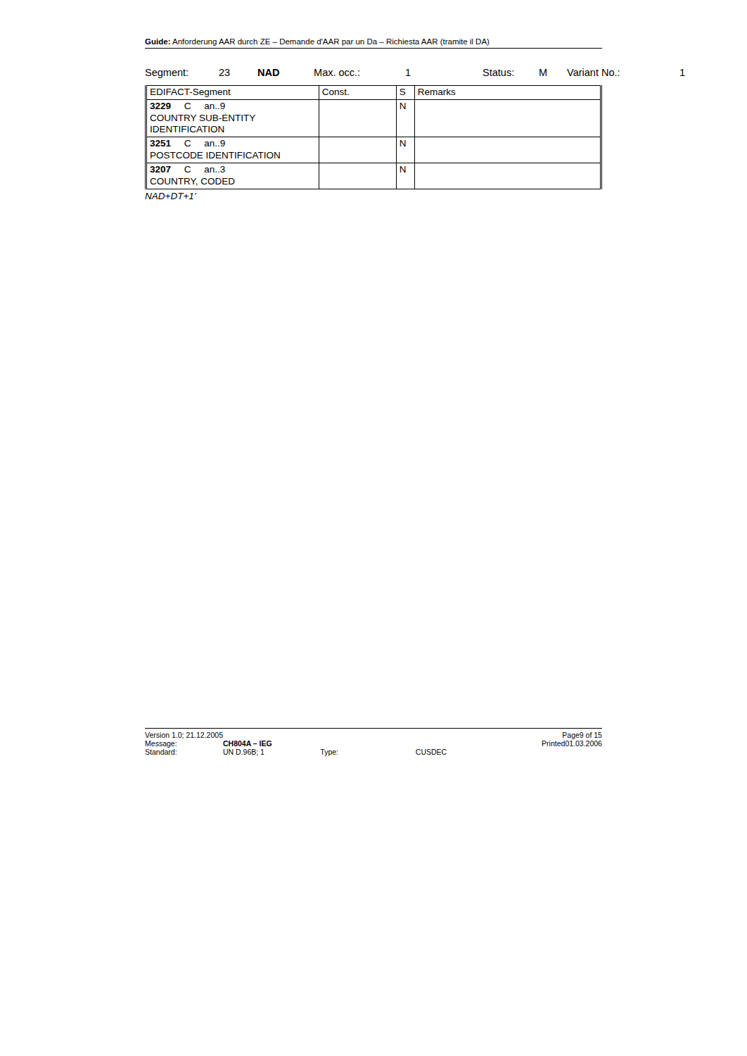Guide: Anforderung AAR durch ZE – Demande d'AAR par un Da – Richiesta AAR (tramite il DA)
Segment: 23 NAD Max. occ.: 1 Status: M Variant No.: 1
| EDIFACT-Segment | Const. | S | Remarks |
| --- | --- | --- | --- |
| 3229 C an..9 COUNTRY SUB-ENTITY IDENTIFICATION | | N | |
| 3251 C an..9 POSTCODE IDENTIFICATION | | N | |
| 3207 C an..3 COUNTRY, CODED | | N | |
NAD+DT+1’
| Version 1.0; 21.12.2005 | | | | Page 9 of 15 |
| Message: | CH804A – IEG | | | Printed 01.03.2006 |
| Standard: | UN D.96B; 1 | Type: | CUSDEC | |